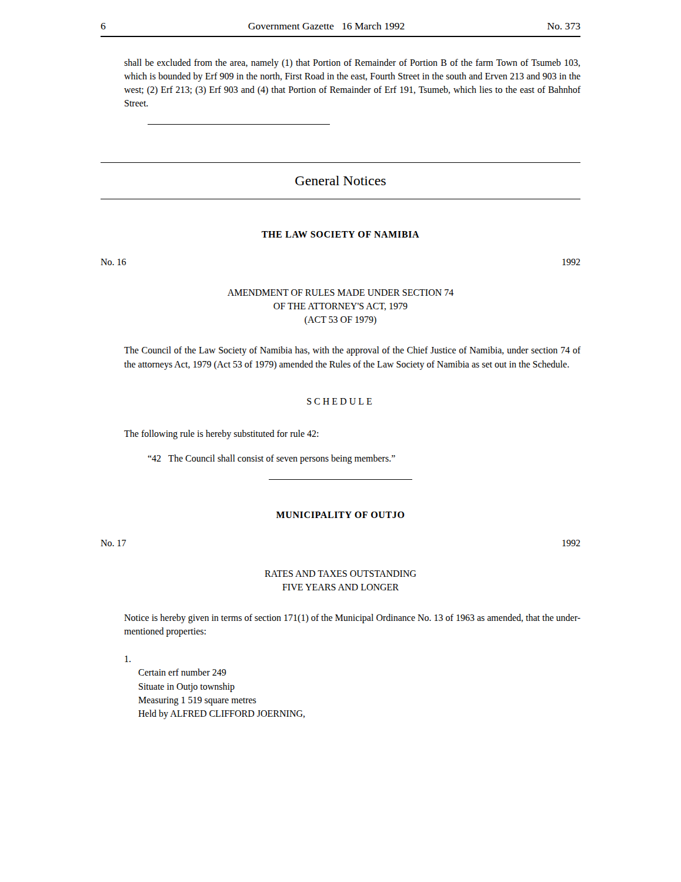6 Government Gazette 16 March 1992 No. 373
shall be excluded from the area, namely (1) that Portion of Remainder of Portion B of the farm Town of Tsumeb 103, which is bounded by Erf 909 in the north, First Road in the east, Fourth Street in the south and Erven 213 and 903 in the west; (2) Erf 213; (3) Erf 903 and (4) that Portion of Remainder of Erf 191, Tsumeb, which lies to the east of Bahnhof Street.
General Notices
THE LAW SOCIETY OF NAMIBIA
No. 16 1992
Amendment of Rules made under Section 74
of the Attorney's Act, 1979
(Act 53 of 1979)
The Council of the Law Society of Namibia has, with the approval of the Chief Justice of Namibia, under section 74 of the attorneys Act, 1979 (Act 53 of 1979) amended the Rules of the Law Society of Namibia as set out in the Schedule.
SCHEDULE
The following rule is hereby substituted for rule 42:
“42 The Council shall consist of seven persons being members.”
MUNICIPALITY OF OUTJO
No. 17 1992
Rates and Taxes Outstanding
Five Years and Longer
Notice is hereby given in terms of section 171(1) of the Municipal Ordinance No. 13 of 1963 as amended, that the under-mentioned properties:
1. Certain erf number 249 Situate in Outjo township Measuring 1 519 square metres Held by ALFRED CLIFFORD JOERNING,